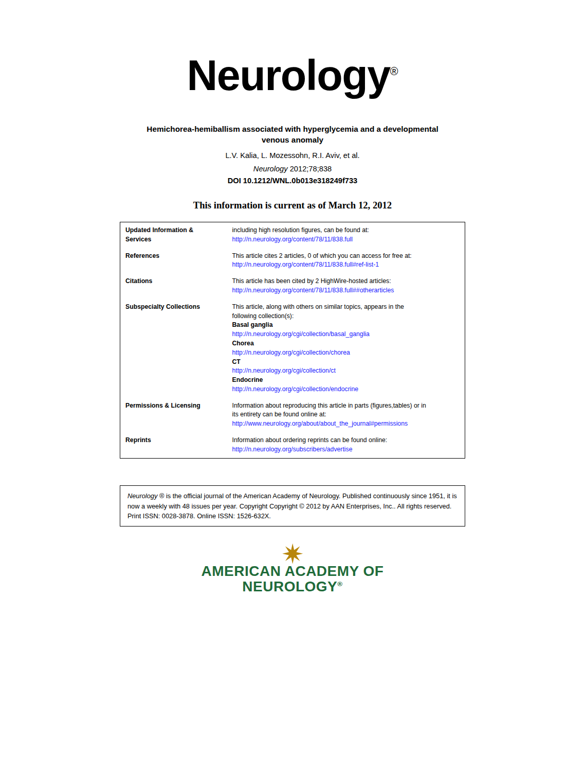Neurology®
Hemichorea-hemiballism associated with hyperglycemia and a developmental venous anomaly
L.V. Kalia, L. Mozessohn, R.I. Aviv, et al.
Neurology 2012;78;838
DOI 10.1212/WNL.0b013e318249f733
This information is current as of March 12, 2012
| Updated Information & Services | including high resolution figures, can be found at: http://n.neurology.org/content/78/11/838.full |
| References | This article cites 2 articles, 0 of which you can access for free at: http://n.neurology.org/content/78/11/838.full#ref-list-1 |
| Citations | This article has been cited by 2 HighWire-hosted articles: http://n.neurology.org/content/78/11/838.full##otherarticles |
| Subspecialty Collections | This article, along with others on similar topics, appears in the following collection(s): Basal ganglia http://n.neurology.org/cgi/collection/basal_ganglia Chorea http://n.neurology.org/cgi/collection/chorea CT http://n.neurology.org/cgi/collection/ct Endocrine http://n.neurology.org/cgi/collection/endocrine |
| Permissions & Licensing | Information about reproducing this article in parts (figures,tables) or in its entirety can be found online at: http://www.neurology.org/about/about_the_journal#permissions |
| Reprints | Information about ordering reprints can be found online: http://n.neurology.org/subscribers/advertise |
Neurology ® is the official journal of the American Academy of Neurology. Published continuously since 1951, it is now a weekly with 48 issues per year. Copyright Copyright © 2012 by AAN Enterprises, Inc.. All rights reserved. Print ISSN: 0028-3878. Online ISSN: 1526-632X.
✷
AMERICAN ACADEMY OF
NEUROLOGY®